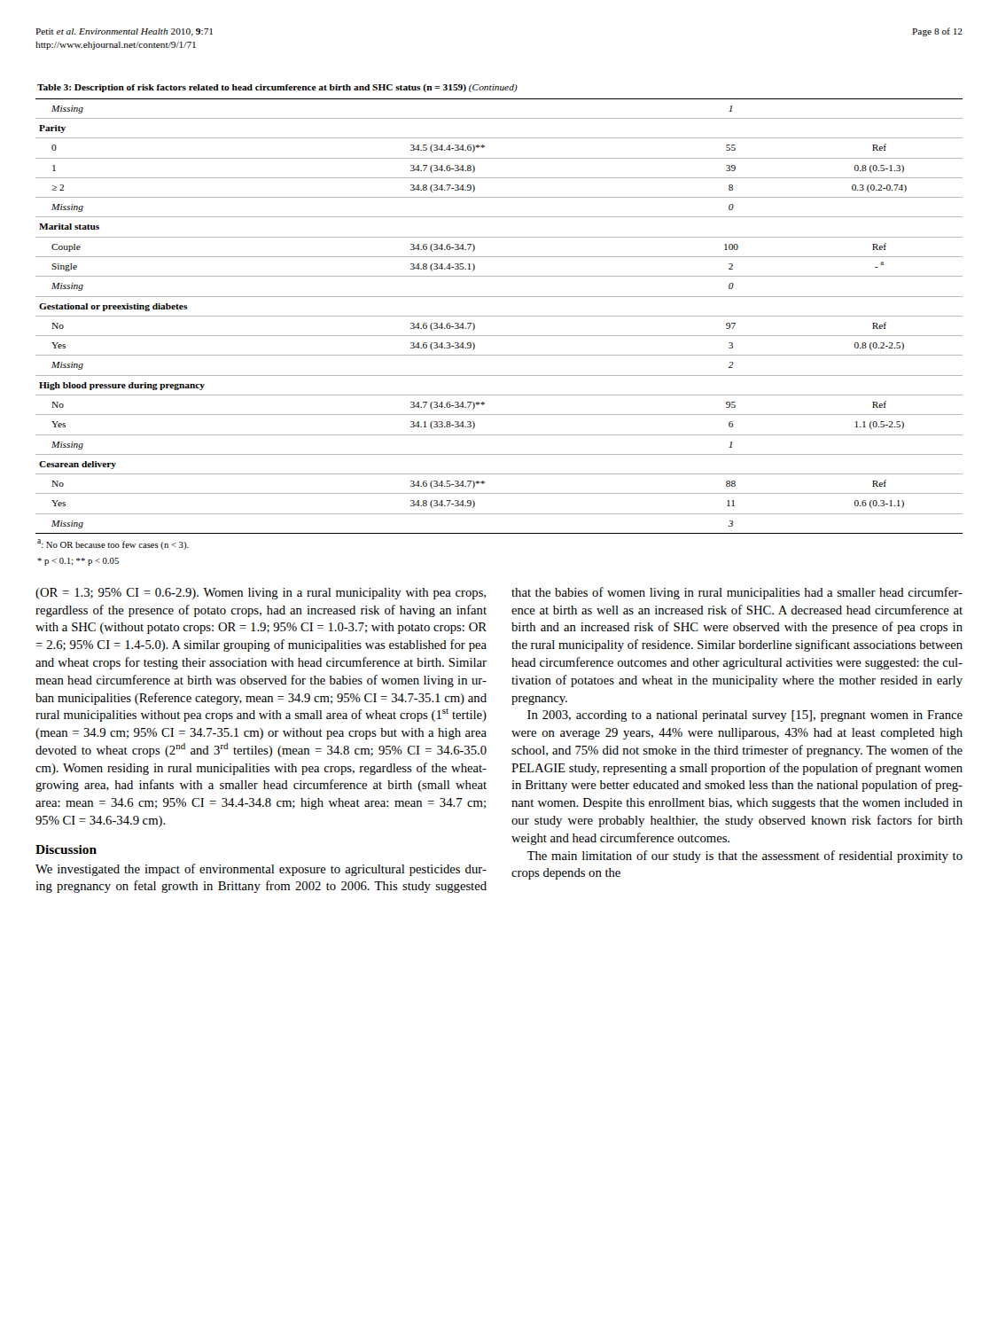Petit et al. Environmental Health 2010, 9:71
http://www.ehjournal.net/content/9/1/71
Page 8 of 12
Table 3: Description of risk factors related to head circumference at birth and SHC status (n = 3159) (Continued)
| Missing | | 1 | |
| Parity | | | |
| 0 | 34.5 (34.4-34.6)** | 55 | Ref |
| 1 | 34.7 (34.6-34.8) | 39 | 0.8 (0.5-1.3) |
| ≥ 2 | 34.8 (34.7-34.9) | 8 | 0.3 (0.2-0.74) |
| Missing | | 0 | |
| Marital status | | | |
| Couple | 34.6 (34.6-34.7) | 100 | Ref |
| Single | 34.8 (34.4-35.1) | 2 | - a |
| Missing | | 0 | |
| Gestational or preexisting diabetes | | | |
| No | 34.6 (34.6-34.7) | 97 | Ref |
| Yes | 34.6 (34.3-34.9) | 3 | 0.8 (0.2-2.5) |
| Missing | | 2 | |
| High blood pressure during pregnancy | | | |
| No | 34.7 (34.6-34.7)** | 95 | Ref |
| Yes | 34.1 (33.8-34.3) | 6 | 1.1 (0.5-2.5) |
| Missing | | 1 | |
| Cesarean delivery | | | |
| No | 34.6 (34.5-34.7)** | 88 | Ref |
| Yes | 34.8 (34.7-34.9) | 11 | 0.6 (0.3-1.1) |
| Missing | | 3 | |
a: No OR because too few cases (n < 3).
* p < 0.1; ** p < 0.05
(OR = 1.3; 95% CI = 0.6-2.9). Women living in a rural municipality with pea crops, regardless of the presence of potato crops, had an increased risk of having an infant with a SHC (without potato crops: OR = 1.9; 95% CI = 1.0-3.7; with potato crops: OR = 2.6; 95% CI = 1.4-5.0). A similar grouping of municipalities was established for pea and wheat crops for testing their association with head circumference at birth. Similar mean head circumference at birth was observed for the babies of women living in urban municipalities (Reference category, mean = 34.9 cm; 95% CI = 34.7-35.1 cm) and rural municipalities without pea crops and with a small area of wheat crops (1st tertile) (mean = 34.9 cm; 95% CI = 34.7-35.1 cm) or without pea crops but with a high area devoted to wheat crops (2nd and 3rd tertiles) (mean = 34.8 cm; 95% CI = 34.6-35.0 cm). Women residing in rural municipalities with pea crops, regardless of the wheat-growing area, had infants with a smaller head circumference at birth (small wheat area: mean = 34.6 cm; 95% CI = 34.4-34.8 cm; high wheat area: mean = 34.7 cm; 95% CI = 34.6-34.9 cm).
Discussion
We investigated the impact of environmental exposure to agricultural pesticides during pregnancy on fetal growth in Brittany from 2002 to 2006. This study suggested that the babies of women living in rural municipalities had a smaller head circumference at birth as well as an increased risk of SHC. A decreased head circumference at birth and an increased risk of SHC were observed with the presence of pea crops in the rural municipality of residence. Similar borderline significant associations between head circumference outcomes and other agricultural activities were suggested: the cultivation of potatoes and wheat in the municipality where the mother resided in early pregnancy.
In 2003, according to a national perinatal survey [15], pregnant women in France were on average 29 years, 44% were nulliparous, 43% had at least completed high school, and 75% did not smoke in the third trimester of pregnancy. The women of the PELAGIE study, representing a small proportion of the population of pregnant women in Brittany were better educated and smoked less than the national population of pregnant women. Despite this enrollment bias, which suggests that the women included in our study were probably healthier, the study observed known risk factors for birth weight and head circumference outcomes.
The main limitation of our study is that the assessment of residential proximity to crops depends on the